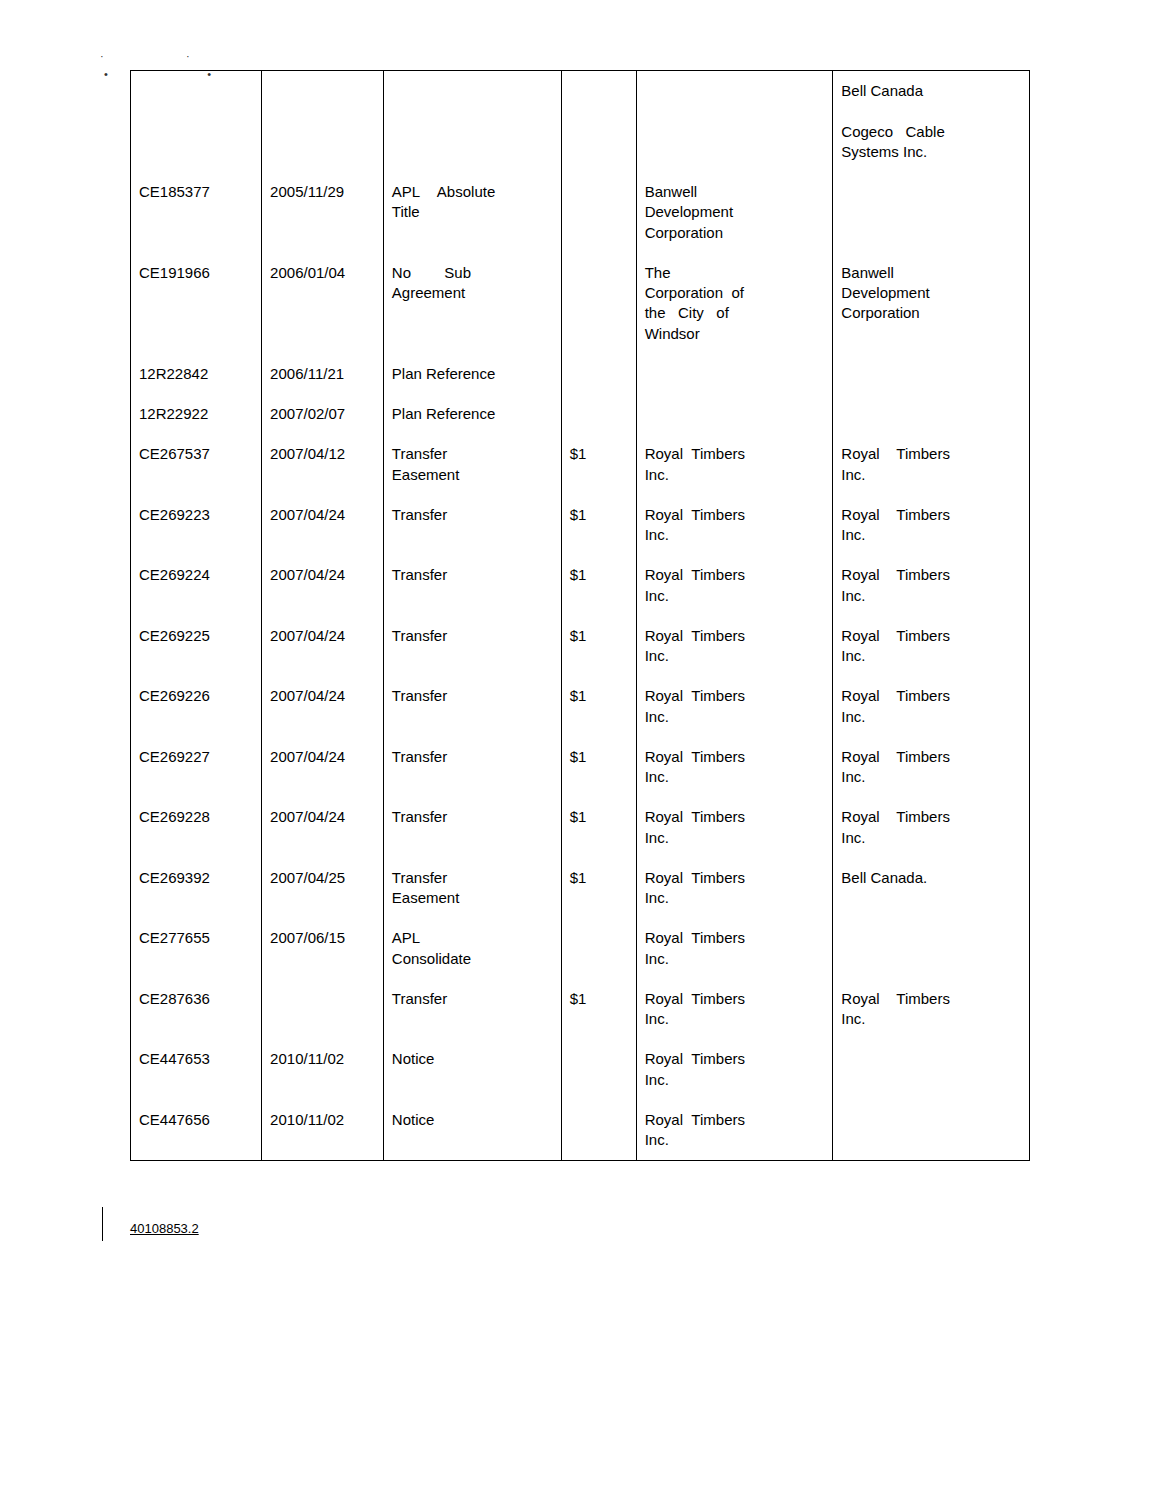· · • •
| | | | | | Bell Canada Cogeco Cable Systems Inc. |
| CE185377 | 2005/11/29 | APL Absolute Title | | Banwell Development Corporation | |
| CE191966 | 2006/01/04 | No Sub Agreement | | The Corporation of the City of Windsor | Banwell Development Corporation |
| 12R22842 | 2006/11/21 | Plan Reference | | | |
| 12R22922 | 2007/02/07 | Plan Reference | | | |
| CE267537 | 2007/04/12 | Transfer Easement | $1 | Royal Timbers Inc. | Royal Timbers Inc. |
| CE269223 | 2007/04/24 | Transfer | $1 | Royal Timbers Inc. | Royal Timbers Inc. |
| CE269224 | 2007/04/24 | Transfer | $1 | Royal Timbers Inc. | Royal Timbers Inc. |
| CE269225 | 2007/04/24 | Transfer | $1 | Royal Timbers Inc. | Royal Timbers Inc. |
| CE269226 | 2007/04/24 | Transfer | $1 | Royal Timbers Inc. | Royal Timbers Inc. |
| CE269227 | 2007/04/24 | Transfer | $1 | Royal Timbers Inc. | Royal Timbers Inc. |
| CE269228 | 2007/04/24 | Transfer | $1 | Royal Timbers Inc. | Royal Timbers Inc. |
| CE269392 | 2007/04/25 | Transfer Easement | $1 | Royal Timbers Inc. | Bell Canada. |
| CE277655 | 2007/06/15 | APL Consolidate | | Royal Timbers Inc. | |
| CE287636 | | Transfer | $1 | Royal Timbers Inc. | Royal Timbers Inc. |
| CE447653 | 2010/11/02 | Notice | | Royal Timbers Inc. | |
| CE447656 | 2010/11/02 | Notice | | Royal Timbers Inc. | |
40108853.2